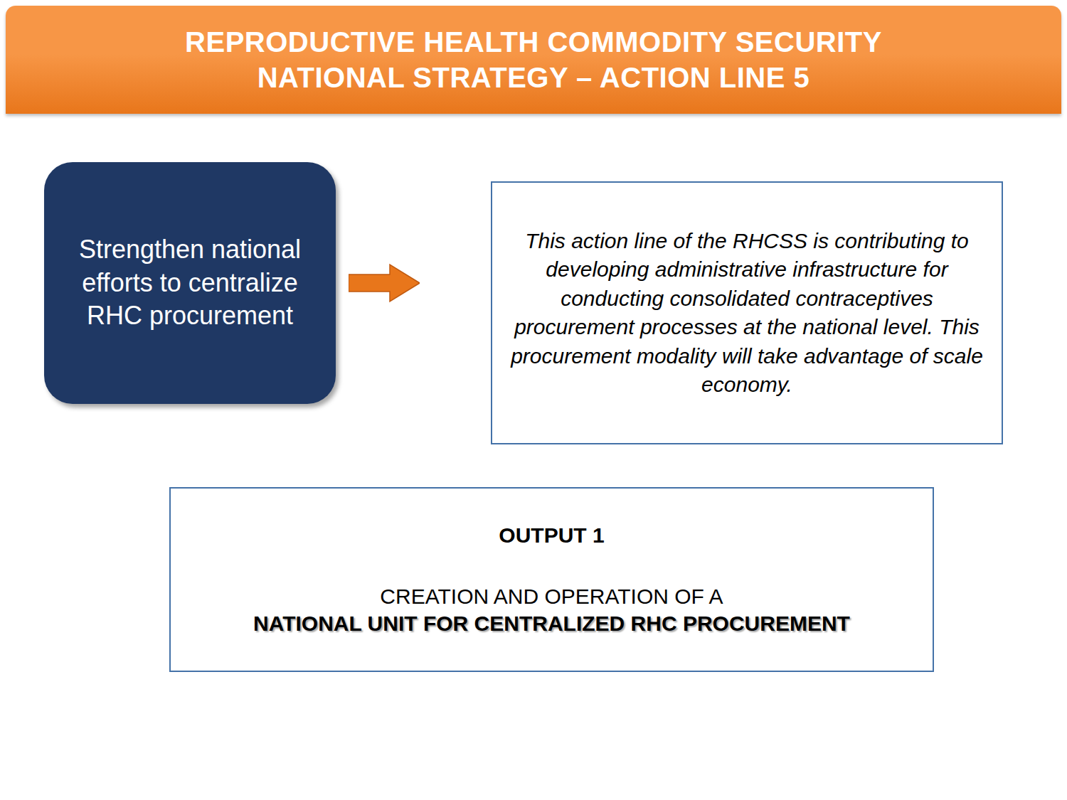REPRODUCTIVE HEALTH COMMODITY SECURITY
NATIONAL STRATEGY – ACTION LINE 5
Strengthen national efforts to centralize RHC procurement
This action line of the RHCSS is contributing to developing administrative infrastructure for conducting consolidated contraceptives procurement processes at the national level. This procurement modality will take advantage of scale economy.
OUTPUT 1
CREATION AND OPERATION OF A
NATIONAL UNIT FOR CENTRALIZED RHC PROCUREMENT